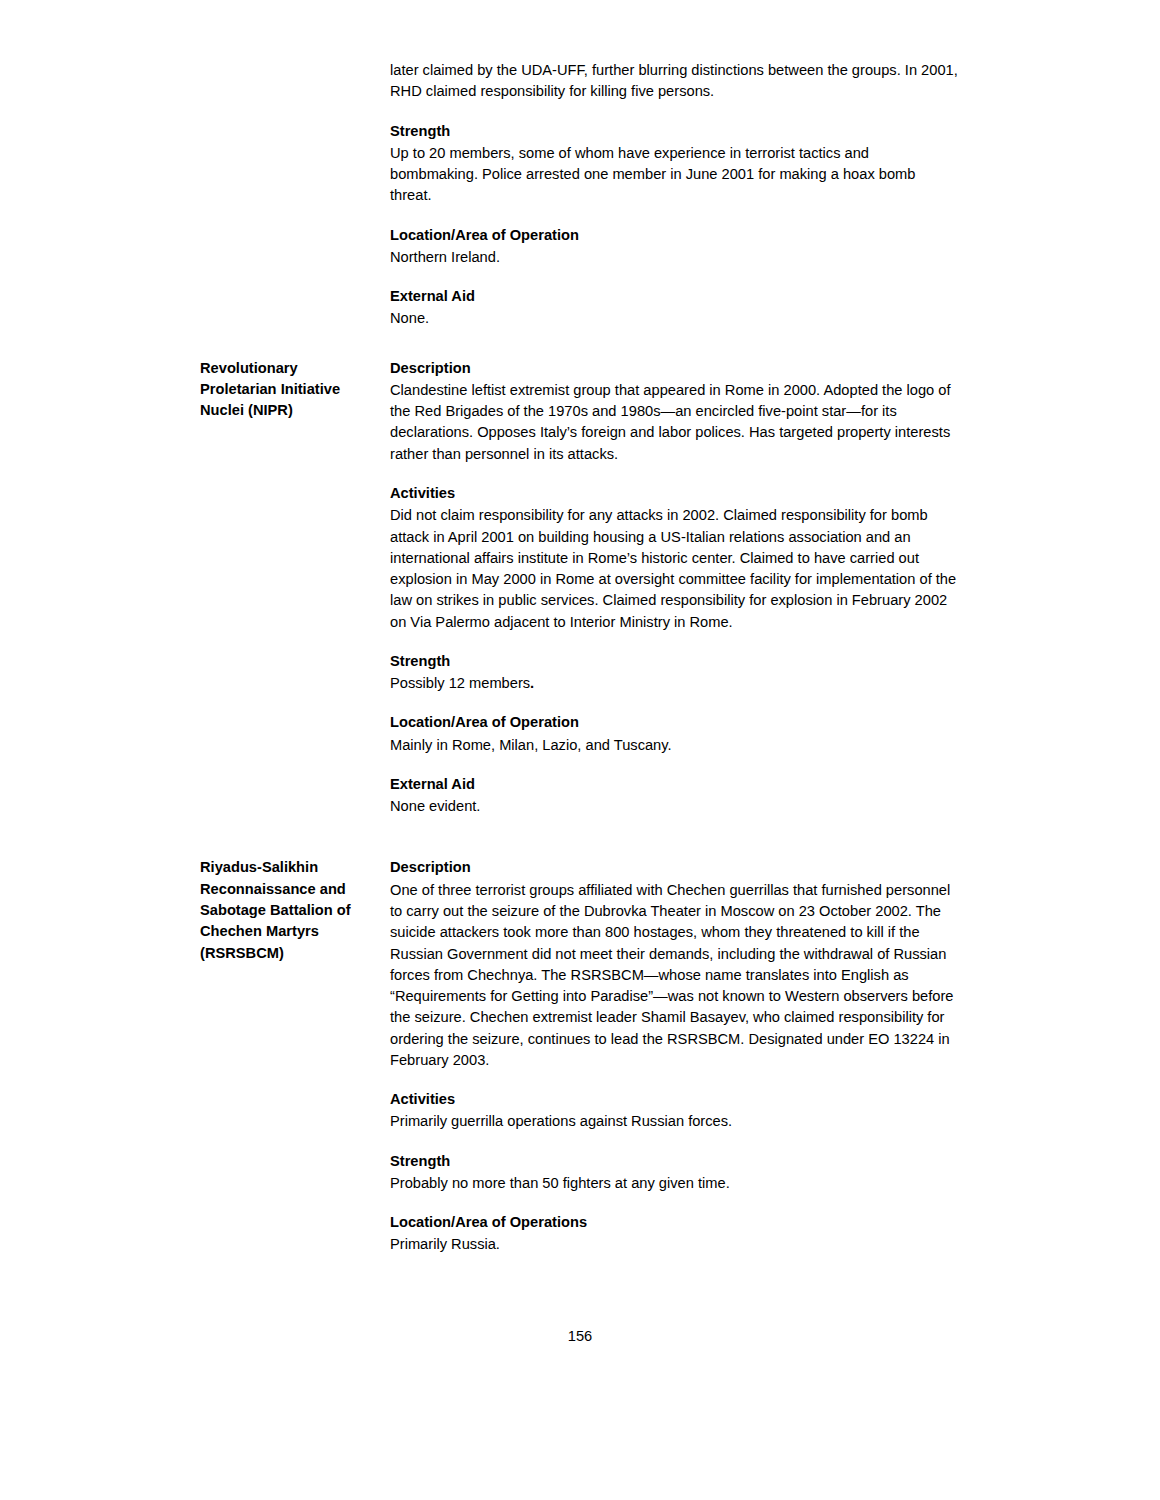later claimed by the UDA-UFF, further blurring distinctions between the groups. In 2001, RHD claimed responsibility for killing five persons.
Strength
Up to 20 members, some of whom have experience in terrorist tactics and bombmaking. Police arrested one member in June 2001 for making a hoax bomb threat.
Location/Area of Operation
Northern Ireland.
External Aid
None.
Revolutionary Proletarian Initiative Nuclei (NIPR)
Description
Clandestine leftist extremist group that appeared in Rome in 2000. Adopted the logo of the Red Brigades of the 1970s and 1980s—an encircled five-point star—for its declarations. Opposes Italy’s foreign and labor polices. Has targeted property interests rather than personnel in its attacks.
Activities
Did not claim responsibility for any attacks in 2002. Claimed responsibility for bomb attack in April 2001 on building housing a US-Italian relations association and an international affairs institute in Rome’s historic center. Claimed to have carried out explosion in May 2000 in Rome at oversight committee facility for implementation of the law on strikes in public services. Claimed responsibility for explosion in February 2002 on Via Palermo adjacent to Interior Ministry in Rome.
Strength
Possibly 12 members.
Location/Area of Operation
Mainly in Rome, Milan, Lazio, and Tuscany.
External Aid
None evident.
Riyadus-Salikhin Reconnaissance and Sabotage Battalion of Chechen Martyrs (RSRSBCM)
Description
One of three terrorist groups affiliated with Chechen guerrillas that furnished personnel to carry out the seizure of the Dubrovka Theater in Moscow on 23 October 2002. The suicide attackers took more than 800 hostages, whom they threatened to kill if the Russian Government did not meet their demands, including the withdrawal of Russian forces from Chechnya. The RSRSBCM—whose name translates into English as “Requirements for Getting into Paradise”—was not known to Western observers before the seizure. Chechen extremist leader Shamil Basayev, who claimed responsibility for ordering the seizure, continues to lead the RSRSBCM. Designated under EO 13224 in February 2003.
Activities
Primarily guerrilla operations against Russian forces.
Strength
Probably no more than 50 fighters at any given time.
Location/Area of Operations
Primarily Russia.
156